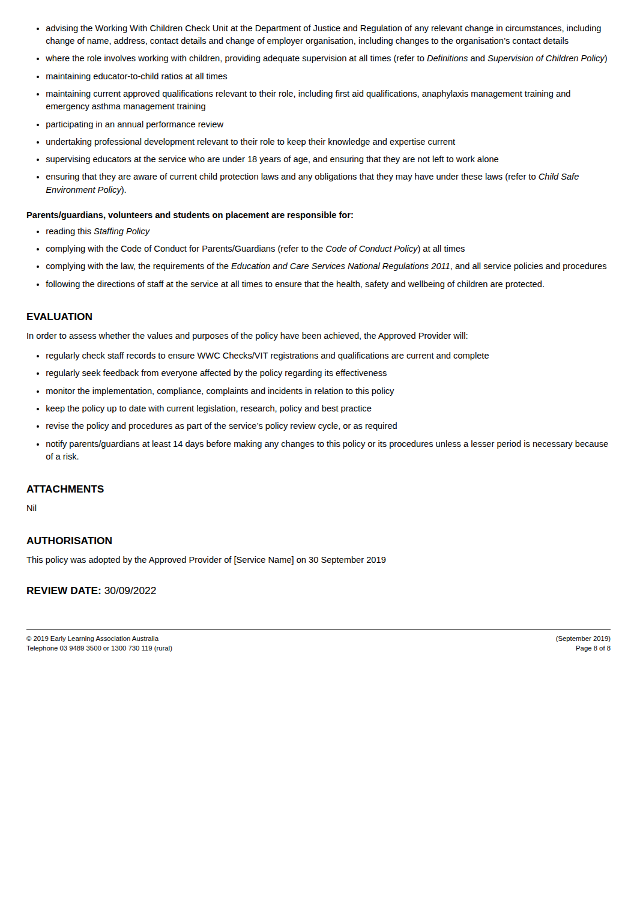advising the Working With Children Check Unit at the Department of Justice and Regulation of any relevant change in circumstances, including change of name, address, contact details and change of employer organisation, including changes to the organisation’s contact details
where the role involves working with children, providing adequate supervision at all times (refer to Definitions and Supervision of Children Policy)
maintaining educator-to-child ratios at all times
maintaining current approved qualifications relevant to their role, including first aid qualifications, anaphylaxis management training and emergency asthma management training
participating in an annual performance review
undertaking professional development relevant to their role to keep their knowledge and expertise current
supervising educators at the service who are under 18 years of age, and ensuring that they are not left to work alone
ensuring that they are aware of current child protection laws and any obligations that they may have under these laws (refer to Child Safe Environment Policy).
Parents/guardians, volunteers and students on placement are responsible for:
reading this Staffing Policy
complying with the Code of Conduct for Parents/Guardians (refer to the Code of Conduct Policy) at all times
complying with the law, the requirements of the Education and Care Services National Regulations 2011, and all service policies and procedures
following the directions of staff at the service at all times to ensure that the health, safety and wellbeing of children are protected.
EVALUATION
In order to assess whether the values and purposes of the policy have been achieved, the Approved Provider will:
regularly check staff records to ensure WWC Checks/VIT registrations and qualifications are current and complete
regularly seek feedback from everyone affected by the policy regarding its effectiveness
monitor the implementation, compliance, complaints and incidents in relation to this policy
keep the policy up to date with current legislation, research, policy and best practice
revise the policy and procedures as part of the service’s policy review cycle, or as required
notify parents/guardians at least 14 days before making any changes to this policy or its procedures unless a lesser period is necessary because of a risk.
ATTACHMENTS
Nil
AUTHORISATION
This policy was adopted by the Approved Provider of [Service Name] on 30 September 2019
REVIEW DATE: 30/09/2022
| © 2019 Early Learning Association Australia | (September 2019) |
| Telephone 03 9489 3500 or 1300 730 119 (rural) | Page 8 of 8 |